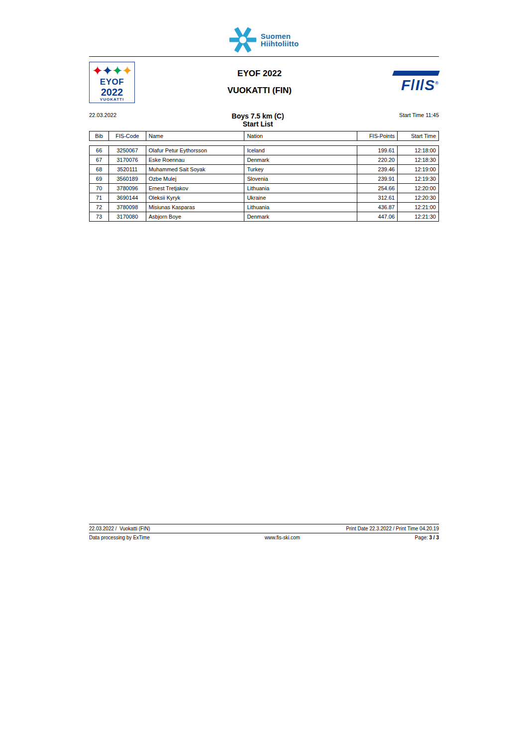Suomen
Hiihtoliitto
✦✦✦✦
EYOF
2022
VUOKATTI
EYOF 2022
VUOKATTI (FIN)
F/I/S®
22.03.2022
Boys 7.5 km (C)
Start List
Start Time 11:45
| Bib | FIS-Code | Name | Nation | FIS-Points | Start Time |
| --- | --- | --- | --- | --- | --- |
| 66 | 3250067 | Olafur Petur Eythorsson | Iceland | 199.61 | 12:18:00 |
| 67 | 3170076 | Eske Roennau | Denmark | 220.20 | 12:18:30 |
| 68 | 3520111 | Muhammed Sait Soyak | Turkey | 239.46 | 12:19:00 |
| 69 | 3560189 | Ozbe Mulej | Slovenia | 239.91 | 12:19:30 |
| 70 | 3780096 | Ernest Tretjakov | Lithuania | 254.66 | 12:20:00 |
| 71 | 3690144 | Oleksii Kyryk | Ukraine | 312.61 | 12:20:30 |
| 72 | 3780098 | Misiunas Kasparas | Lithuania | 436.87 | 12:21:00 |
| 73 | 3170080 | Asbjorn Boye | Denmark | 447.06 | 12:21:30 |
22.03.2022 / Vuokatti (FIN)
Print Date 22.3.2022 / Print Time 04.20.19
Data processing by ExTime
www.fis-ski.com
Page: 3 / 3